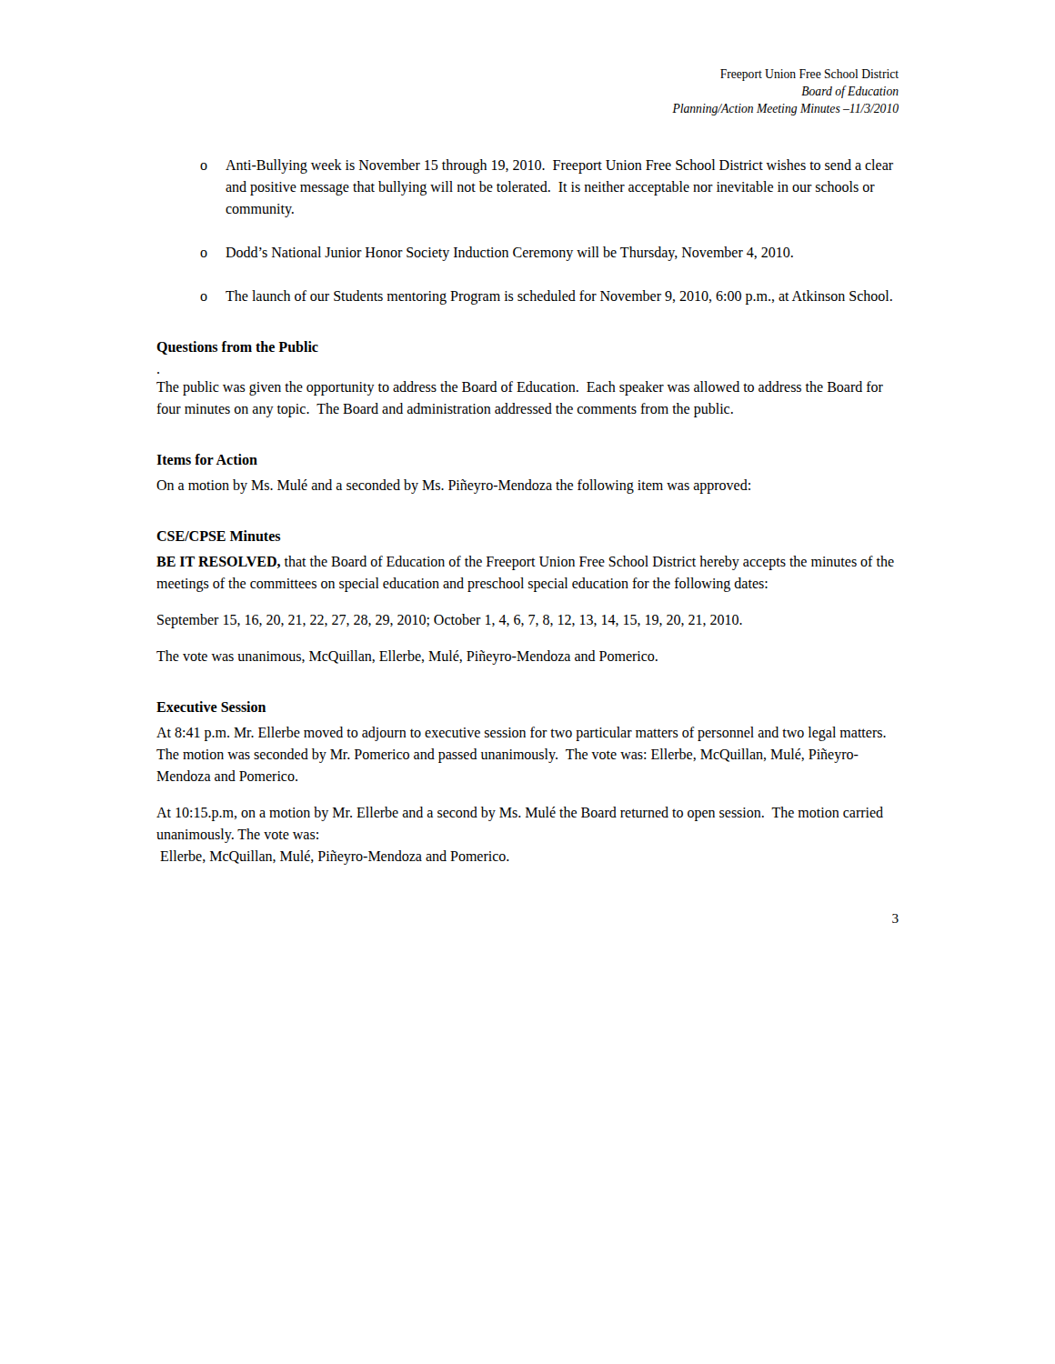Freeport Union Free School District
Board of Education
Planning/Action Meeting Minutes –11/3/2010
Anti-Bullying week is November 15 through 19, 2010. Freeport Union Free School District wishes to send a clear and positive message that bullying will not be tolerated. It is neither acceptable nor inevitable in our schools or community.
Dodd’s National Junior Honor Society Induction Ceremony will be Thursday, November 4, 2010.
The launch of our Students mentoring Program is scheduled for November 9, 2010, 6:00 p.m., at Atkinson School.
Questions from the Public
.
The public was given the opportunity to address the Board of Education. Each speaker was allowed to address the Board for four minutes on any topic. The Board and administration addressed the comments from the public.
Items for Action
On a motion by Ms. Mulé and a seconded by Ms. Piñeyro-Mendoza the following item was approved:
CSE/CPSE Minutes
BE IT RESOLVED, that the Board of Education of the Freeport Union Free School District hereby accepts the minutes of the meetings of the committees on special education and preschool special education for the following dates:
September 15, 16, 20, 21, 22, 27, 28, 29, 2010; October 1, 4, 6, 7, 8, 12, 13, 14, 15, 19, 20, 21, 2010.
The vote was unanimous, McQuillan, Ellerbe, Mulé, Piñeyro-Mendoza and Pomerico.
Executive Session
At 8:41 p.m. Mr. Ellerbe moved to adjourn to executive session for two particular matters of personnel and two legal matters. The motion was seconded by Mr. Pomerico and passed unanimously. The vote was: Ellerbe, McQuillan, Mulé, Piñeyro-Mendoza and Pomerico.
At 10:15.p.m, on a motion by Mr. Ellerbe and a second by Ms. Mulé the Board returned to open session. The motion carried unanimously. The vote was:
Ellerbe, McQuillan, Mulé, Piñeyro-Mendoza and Pomerico.
3